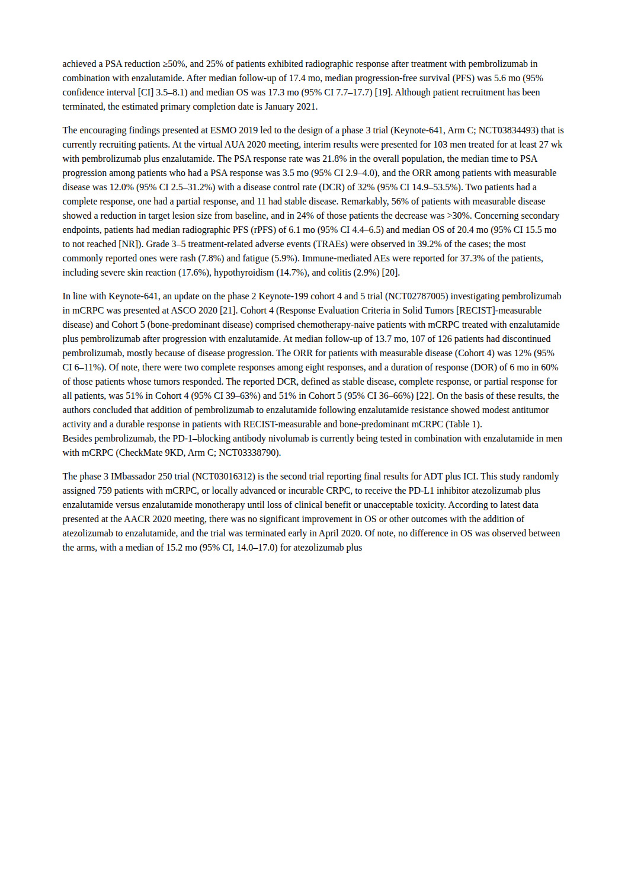achieved a PSA reduction ≥50%, and 25% of patients exhibited radiographic response after treatment with pembrolizumab in combination with enzalutamide. After median follow-up of 17.4 mo, median progression-free survival (PFS) was 5.6 mo (95% confidence interval [CI] 3.5–8.1) and median OS was 17.3 mo (95% CI 7.7–17.7) [19]. Although patient recruitment has been terminated, the estimated primary completion date is January 2021.
The encouraging findings presented at ESMO 2019 led to the design of a phase 3 trial (Keynote-641, Arm C; NCT03834493) that is currently recruiting patients. At the virtual AUA 2020 meeting, interim results were presented for 103 men treated for at least 27 wk with pembrolizumab plus enzalutamide. The PSA response rate was 21.8% in the overall population, the median time to PSA progression among patients who had a PSA response was 3.5 mo (95% CI 2.9–4.0), and the ORR among patients with measurable disease was 12.0% (95% CI 2.5–31.2%) with a disease control rate (DCR) of 32% (95% CI 14.9–53.5%). Two patients had a complete response, one had a partial response, and 11 had stable disease. Remarkably, 56% of patients with measurable disease showed a reduction in target lesion size from baseline, and in 24% of those patients the decrease was >30%. Concerning secondary endpoints, patients had median radiographic PFS (rPFS) of 6.1 mo (95% CI 4.4–6.5) and median OS of 20.4 mo (95% CI 15.5 mo to not reached [NR]). Grade 3–5 treatment-related adverse events (TRAEs) were observed in 39.2% of the cases; the most commonly reported ones were rash (7.8%) and fatigue (5.9%). Immune-mediated AEs were reported for 37.3% of the patients, including severe skin reaction (17.6%), hypothyroidism (14.7%), and colitis (2.9%) [20].
In line with Keynote-641, an update on the phase 2 Keynote-199 cohort 4 and 5 trial (NCT02787005) investigating pembrolizumab in mCRPC was presented at ASCO 2020 [21]. Cohort 4 (Response Evaluation Criteria in Solid Tumors [RECIST]-measurable disease) and Cohort 5 (bone-predominant disease) comprised chemotherapy-naive patients with mCRPC treated with enzalutamide plus pembrolizumab after progression with enzalutamide. At median follow-up of 13.7 mo, 107 of 126 patients had discontinued pembrolizumab, mostly because of disease progression. The ORR for patients with measurable disease (Cohort 4) was 12% (95% CI 6–11%). Of note, there were two complete responses among eight responses, and a duration of response (DOR) of 6 mo in 60% of those patients whose tumors responded. The reported DCR, defined as stable disease, complete response, or partial response for all patients, was 51% in Cohort 4 (95% CI 39–63%) and 51% in Cohort 5 (95% CI 36–66%) [22]. On the basis of these results, the authors concluded that addition of pembrolizumab to enzalutamide following enzalutamide resistance showed modest antitumor activity and a durable response in patients with RECIST-measurable and bone-predominant mCRPC (Table 1).
Besides pembrolizumab, the PD-1–blocking antibody nivolumab is currently being tested in combination with enzalutamide in men with mCRPC (CheckMate 9KD, Arm C; NCT03338790).
The phase 3 IMbassador 250 trial (NCT03016312) is the second trial reporting final results for ADT plus ICI. This study randomly assigned 759 patients with mCRPC, or locally advanced or incurable CRPC, to receive the PD-L1 inhibitor atezolizumab plus enzalutamide versus enzalutamide monotherapy until loss of clinical benefit or unacceptable toxicity. According to latest data presented at the AACR 2020 meeting, there was no significant improvement in OS or other outcomes with the addition of atezolizumab to enzalutamide, and the trial was terminated early in April 2020. Of note, no difference in OS was observed between the arms, with a median of 15.2 mo (95% CI, 14.0–17.0) for atezolizumab plus